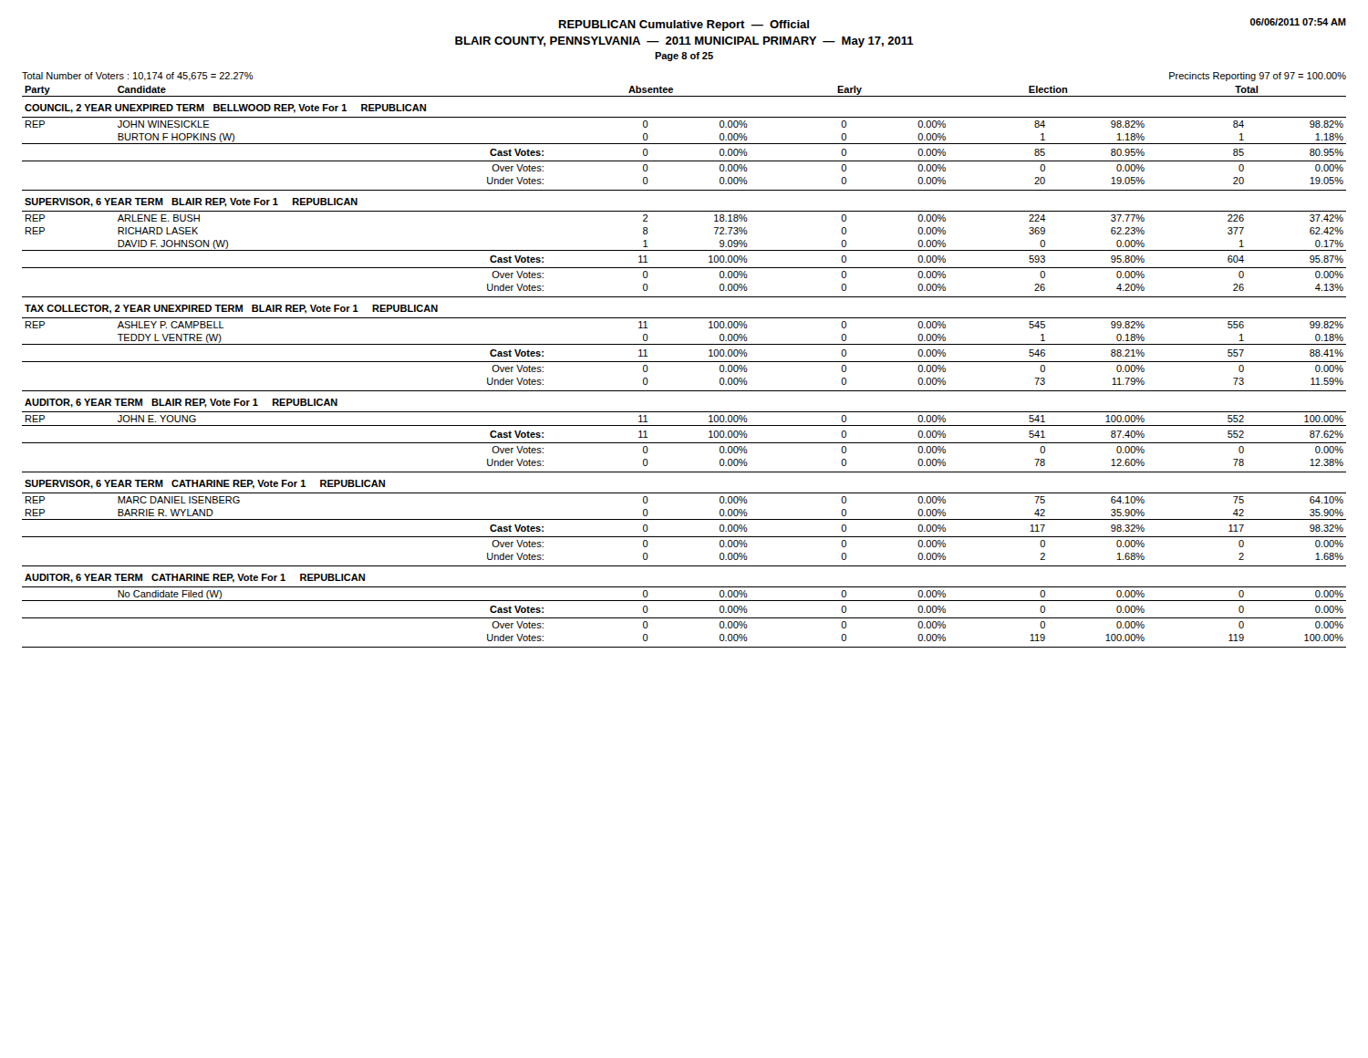06/06/2011 07:54 AM
REPUBLICAN Cumulative Report — Official
BLAIR COUNTY, PENNSYLVANIA — 2011 MUNICIPAL PRIMARY — May 17, 2011
Page 8 of 25
Total Number of Voters : 10,174 of 45,675 = 22.27% Precincts Reporting 97 of 97 = 100.00%
| Party | Candidate | Absentee | Early | Election | Total |
| --- | --- | --- | --- | --- | --- |
| COUNCIL, 2 YEAR UNEXPIRED TERM BELLWOOD REP, Vote For 1 REPUBLICAN |
| REP | JOHN WINESICKLE | 0 | 0.00% | 0 | 0.00% | 84 | 98.82% | 84 | 98.82% |
| | BURTON F HOPKINS (W) | 0 | 0.00% | 0 | 0.00% | 1 | 1.18% | 1 | 1.18% |
| | Cast Votes: | 0 | 0.00% | 0 | 0.00% | 85 | 80.95% | 85 | 80.95% |
| | Over Votes: | 0 | 0.00% | 0 | 0.00% | 0 | 0.00% | 0 | 0.00% |
| | Under Votes: | 0 | 0.00% | 0 | 0.00% | 20 | 19.05% | 20 | 19.05% |
| SUPERVISOR, 6 YEAR TERM BLAIR REP, Vote For 1 REPUBLICAN |
| REP | ARLENE E. BUSH | 2 | 18.18% | 0 | 0.00% | 224 | 37.77% | 226 | 37.42% |
| REP | RICHARD LASEK | 8 | 72.73% | 0 | 0.00% | 369 | 62.23% | 377 | 62.42% |
| | DAVID F. JOHNSON (W) | 1 | 9.09% | 0 | 0.00% | 0 | 0.00% | 1 | 0.17% |
| | Cast Votes: | 11 | 100.00% | 0 | 0.00% | 593 | 95.80% | 604 | 95.87% |
| | Over Votes: | 0 | 0.00% | 0 | 0.00% | 0 | 0.00% | 0 | 0.00% |
| | Under Votes: | 0 | 0.00% | 0 | 0.00% | 26 | 4.20% | 26 | 4.13% |
| TAX COLLECTOR, 2 YEAR UNEXPIRED TERM BLAIR REP, Vote For 1 REPUBLICAN |
| REP | ASHLEY P. CAMPBELL | 11 | 100.00% | 0 | 0.00% | 545 | 99.82% | 556 | 99.82% |
| | TEDDY L VENTRE (W) | 0 | 0.00% | 0 | 0.00% | 1 | 0.18% | 1 | 0.18% |
| | Cast Votes: | 11 | 100.00% | 0 | 0.00% | 546 | 88.21% | 557 | 88.41% |
| | Over Votes: | 0 | 0.00% | 0 | 0.00% | 0 | 0.00% | 0 | 0.00% |
| | Under Votes: | 0 | 0.00% | 0 | 0.00% | 73 | 11.79% | 73 | 11.59% |
| AUDITOR, 6 YEAR TERM BLAIR REP, Vote For 1 REPUBLICAN |
| REP | JOHN E. YOUNG | 11 | 100.00% | 0 | 0.00% | 541 | 100.00% | 552 | 100.00% |
| | Cast Votes: | 11 | 100.00% | 0 | 0.00% | 541 | 87.40% | 552 | 87.62% |
| | Over Votes: | 0 | 0.00% | 0 | 0.00% | 0 | 0.00% | 0 | 0.00% |
| | Under Votes: | 0 | 0.00% | 0 | 0.00% | 78 | 12.60% | 78 | 12.38% |
| SUPERVISOR, 6 YEAR TERM CATHARINE REP, Vote For 1 REPUBLICAN |
| REP | MARC DANIEL ISENBERG | 0 | 0.00% | 0 | 0.00% | 75 | 64.10% | 75 | 64.10% |
| REP | BARRIE R. WYLAND | 0 | 0.00% | 0 | 0.00% | 42 | 35.90% | 42 | 35.90% |
| | Cast Votes: | 0 | 0.00% | 0 | 0.00% | 117 | 98.32% | 117 | 98.32% |
| | Over Votes: | 0 | 0.00% | 0 | 0.00% | 0 | 0.00% | 0 | 0.00% |
| | Under Votes: | 0 | 0.00% | 0 | 0.00% | 2 | 1.68% | 2 | 1.68% |
| AUDITOR, 6 YEAR TERM CATHARINE REP, Vote For 1 REPUBLICAN |
| | No Candidate Filed (W) | 0 | 0.00% | 0 | 0.00% | 0 | 0.00% | 0 | 0.00% |
| | Cast Votes: | 0 | 0.00% | 0 | 0.00% | 0 | 0.00% | 0 | 0.00% |
| | Over Votes: | 0 | 0.00% | 0 | 0.00% | 0 | 0.00% | 0 | 0.00% |
| | Under Votes: | 0 | 0.00% | 0 | 0.00% | 119 | 100.00% | 119 | 100.00% |